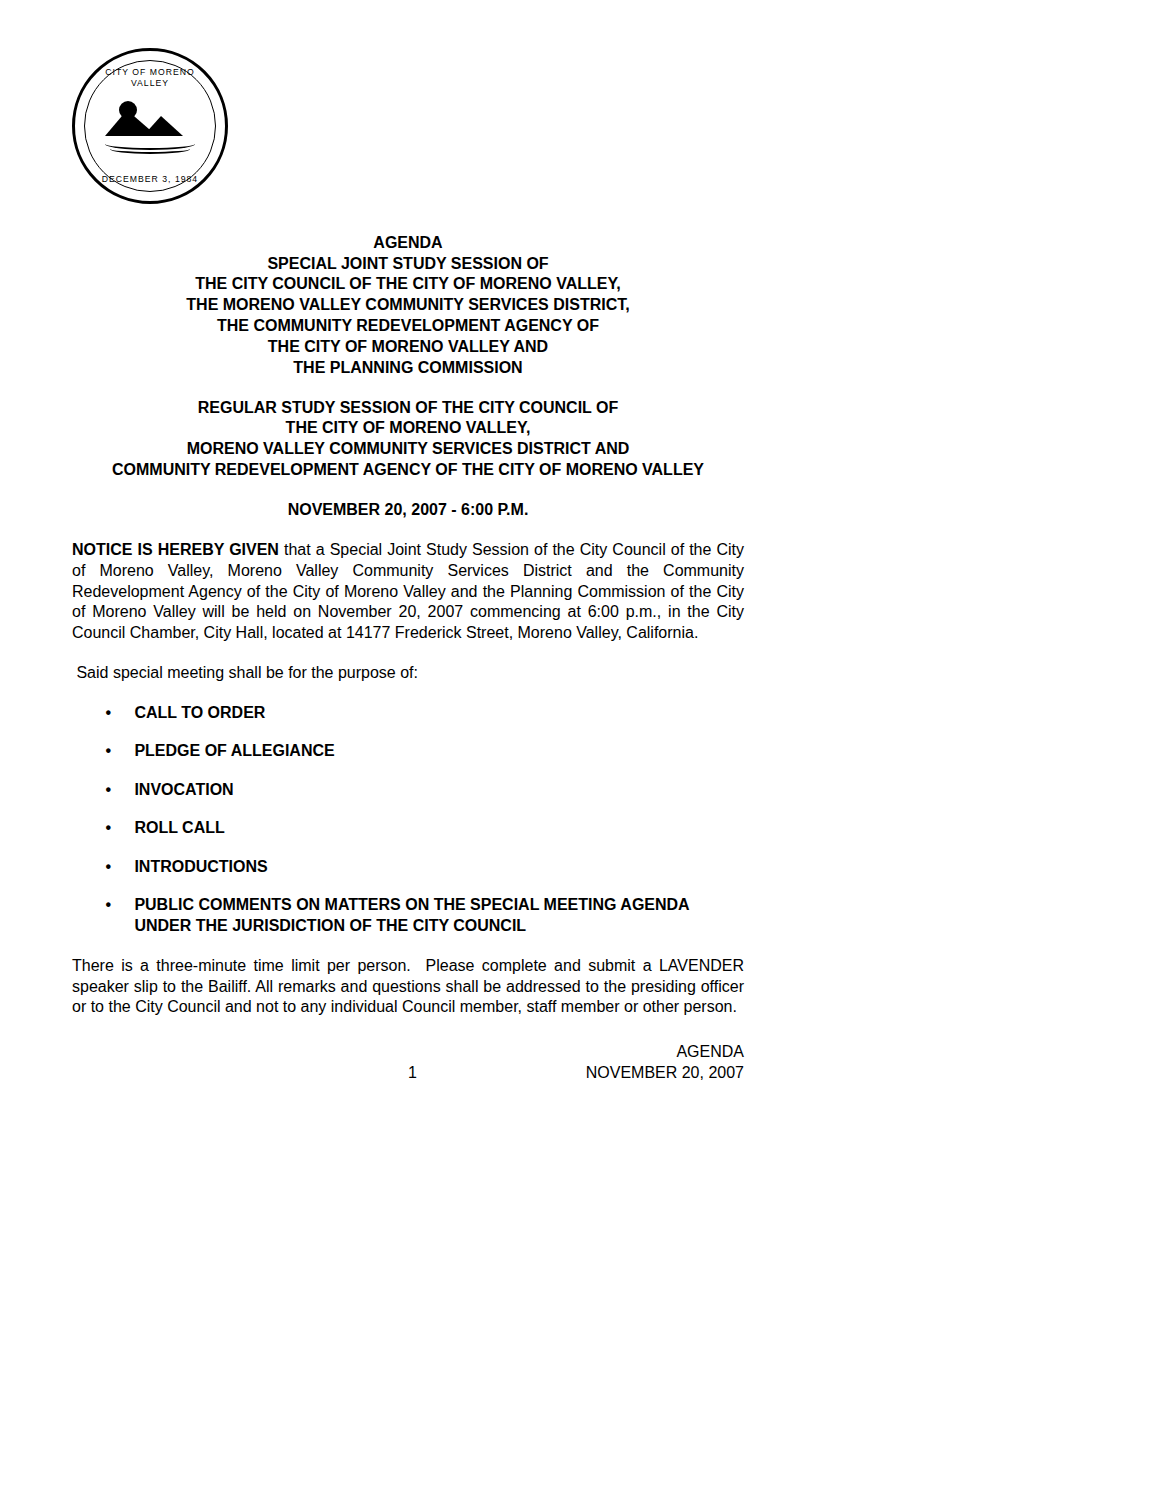CITY OF MORENO VALLEY
DECEMBER 3, 1984
AGENDA
SPECIAL JOINT STUDY SESSION OF
THE CITY COUNCIL OF THE CITY OF MORENO VALLEY,
THE MORENO VALLEY COMMUNITY SERVICES DISTRICT,
THE COMMUNITY REDEVELOPMENT AGENCY OF
THE CITY OF MORENO VALLEY AND
THE PLANNING COMMISSION
REGULAR STUDY SESSION OF THE CITY COUNCIL OF
THE CITY OF MORENO VALLEY,
MORENO VALLEY COMMUNITY SERVICES DISTRICT AND
COMMUNITY REDEVELOPMENT AGENCY OF THE CITY OF MORENO VALLEY
NOVEMBER 20, 2007 - 6:00 P.M.
NOTICE IS HEREBY GIVEN that a Special Joint Study Session of the City Council of the City of Moreno Valley, Moreno Valley Community Services District and the Community Redevelopment Agency of the City of Moreno Valley and the Planning Commission of the City of Moreno Valley will be held on November 20, 2007 commencing at 6:00 p.m., in the City Council Chamber, City Hall, located at 14177 Frederick Street, Moreno Valley, California.
Said special meeting shall be for the purpose of:
CALL TO ORDER
PLEDGE OF ALLEGIANCE
INVOCATION
ROLL CALL
INTRODUCTIONS
PUBLIC COMMENTS ON MATTERS ON THE SPECIAL MEETING AGENDA UNDER THE JURISDICTION OF THE CITY COUNCIL
There is a three-minute time limit per person. Please complete and submit a LAVENDER speaker slip to the Bailiff. All remarks and questions shall be addressed to the presiding officer or to the City Council and not to any individual Council member, staff member or other person.
1
AGENDA
NOVEMBER 20, 2007